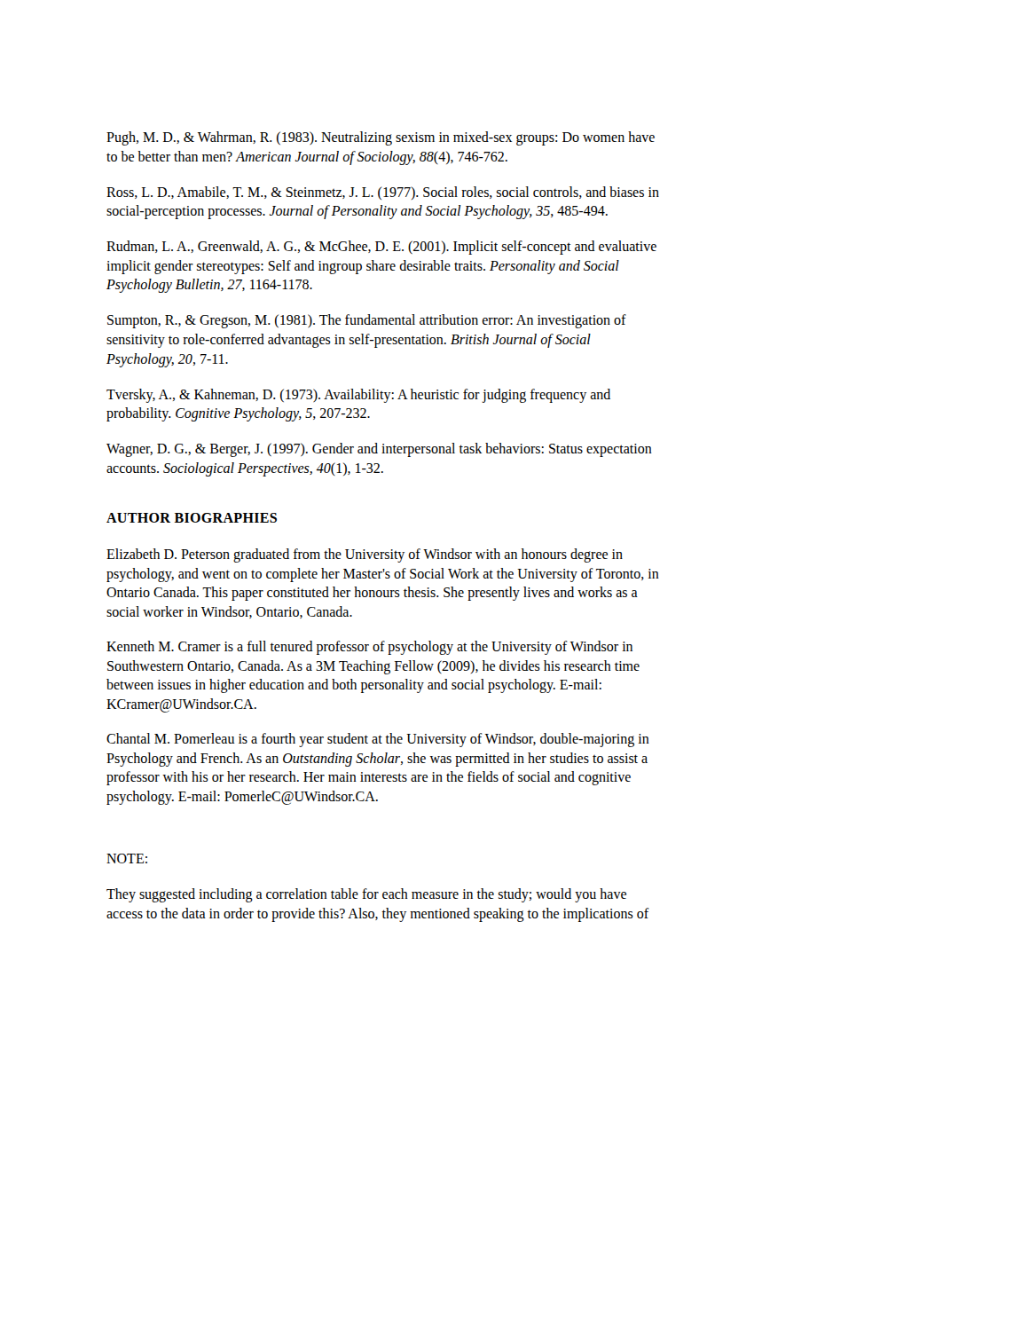Pugh, M. D., & Wahrman, R. (1983). Neutralizing sexism in mixed-sex groups: Do women have to be better than men? American Journal of Sociology, 88(4), 746-762.
Ross, L. D., Amabile, T. M., & Steinmetz, J. L. (1977). Social roles, social controls, and biases in social-perception processes. Journal of Personality and Social Psychology, 35, 485-494.
Rudman, L. A., Greenwald, A. G., & McGhee, D. E. (2001). Implicit self-concept and evaluative implicit gender stereotypes: Self and ingroup share desirable traits. Personality and Social Psychology Bulletin, 27, 1164-1178.
Sumpton, R., & Gregson, M. (1981). The fundamental attribution error: An investigation of sensitivity to role-conferred advantages in self-presentation. British Journal of Social Psychology, 20, 7-11.
Tversky, A., & Kahneman, D. (1973). Availability: A heuristic for judging frequency and probability. Cognitive Psychology, 5, 207-232.
Wagner, D. G., & Berger, J. (1997). Gender and interpersonal task behaviors: Status expectation accounts. Sociological Perspectives, 40(1), 1-32.
AUTHOR BIOGRAPHIES
Elizabeth D. Peterson graduated from the University of Windsor with an honours degree in psychology, and went on to complete her Master's of Social Work at the University of Toronto, in Ontario Canada. This paper constituted her honours thesis. She presently lives and works as a social worker in Windsor, Ontario, Canada.
Kenneth M. Cramer is a full tenured professor of psychology at the University of Windsor in Southwestern Ontario, Canada. As a 3M Teaching Fellow (2009), he divides his research time between issues in higher education and both personality and social psychology. E-mail: KCramer@UWindsor.CA.
Chantal M. Pomerleau is a fourth year student at the University of Windsor, double-majoring in Psychology and French. As an Outstanding Scholar, she was permitted in her studies to assist a professor with his or her research. Her main interests are in the fields of social and cognitive psychology. E-mail: PomerleC@UWindsor.CA.
NOTE:
They suggested including a correlation table for each measure in the study; would you have access to the data in order to provide this? Also, they mentioned speaking to the implications of